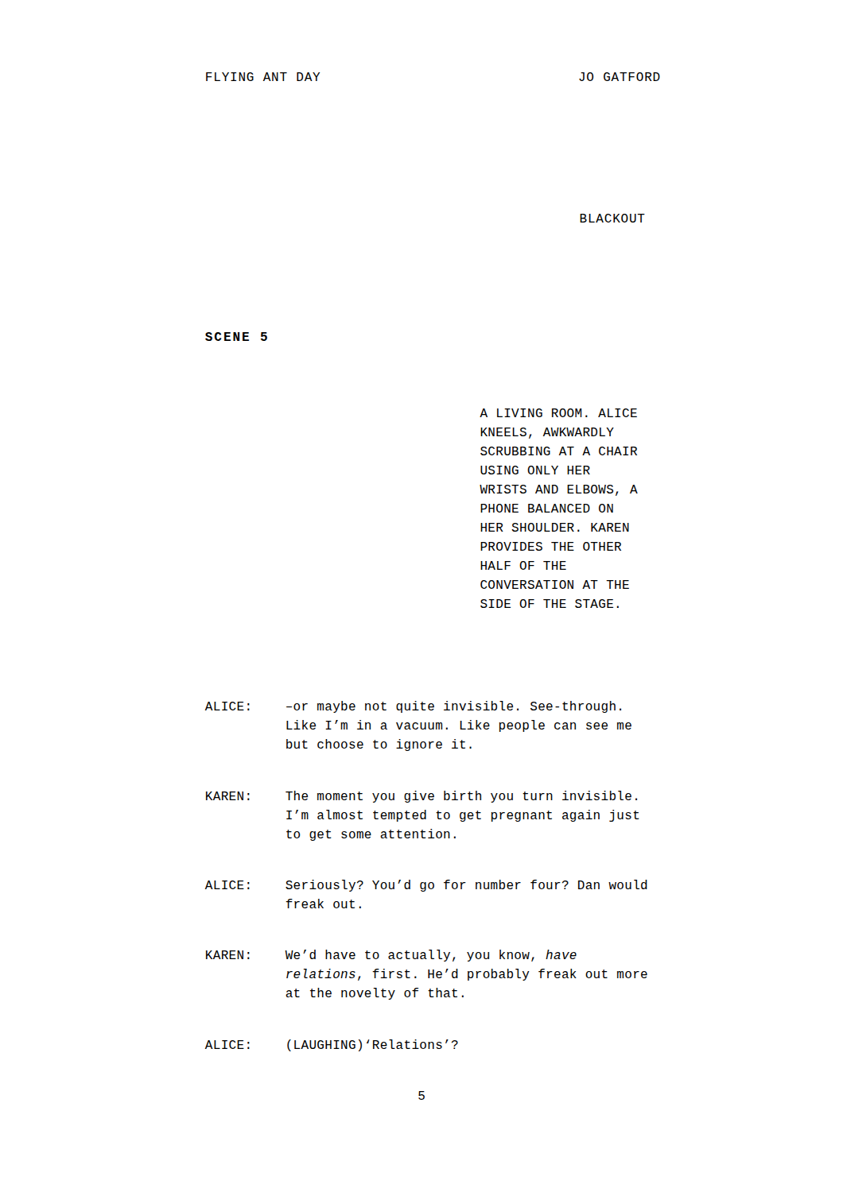FLYING ANT DAY JO GATFORD
BLACKOUT
SCENE 5
A LIVING ROOM. ALICE KNEELS, AWKWARDLY SCRUBBING AT A CHAIR USING ONLY HER WRISTS AND ELBOWS, A PHONE BALANCED ON HER SHOULDER. KAREN PROVIDES THE OTHER HALF OF THE CONVERSATION AT THE SIDE OF THE STAGE.
ALICE:
–or maybe not quite invisible. See-through. Like I’m in a vacuum. Like people can see me but choose to ignore it.
KAREN:
The moment you give birth you turn invisible. I’m almost tempted to get pregnant again just to get some attention.
ALICE:
Seriously? You’d go for number four? Dan would freak out.
KAREN:
We’d have to actually, you know, have relations, first. He’d probably freak out more at the novelty of that.
ALICE:
(LAUGHING)‘Relations’?
5